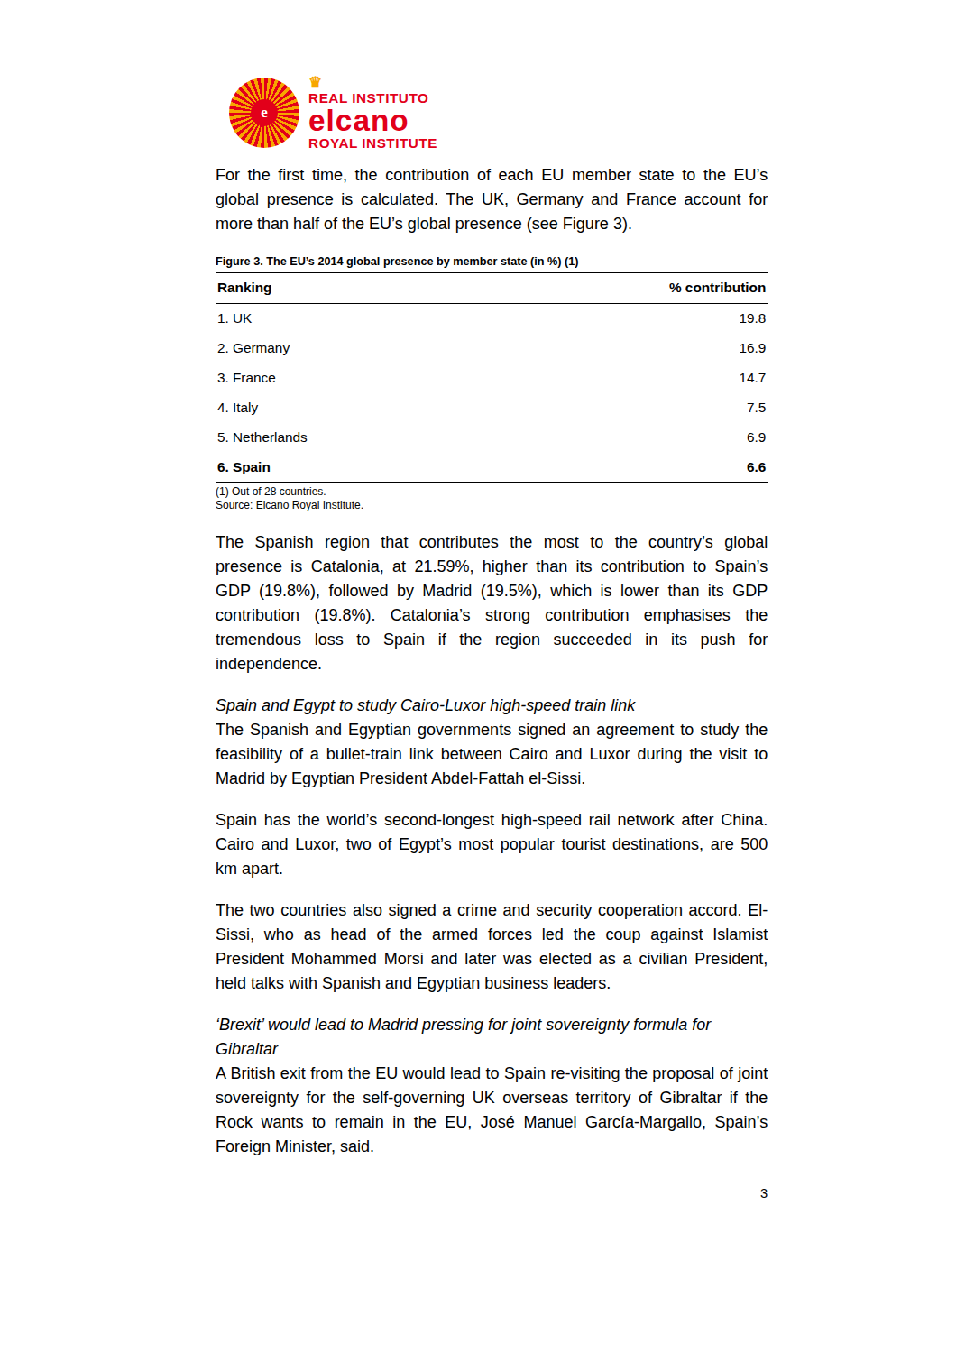e
♛
REAL INSTITUTO
elcano
ROYAL INSTITUTE
For the first time, the contribution of each EU member state to the EU’s global presence is calculated. The UK, Germany and France account for more than half of the EU’s global presence (see Figure 3).
Figure 3. The EU’s 2014 global presence by member state (in %) (1)
| Ranking | % contribution |
| --- | --- |
| 1. UK | 19.8 |
| 2. Germany | 16.9 |
| 3. France | 14.7 |
| 4. Italy | 7.5 |
| 5. Netherlands | 6.9 |
| 6. Spain | 6.6 |
(1) Out of 28 countries.
Source: Elcano Royal Institute.
The Spanish region that contributes the most to the country’s global presence is Catalonia, at 21.59%, higher than its contribution to Spain’s GDP (19.8%), followed by Madrid (19.5%), which is lower than its GDP contribution (19.8%). Catalonia’s strong contribution emphasises the tremendous loss to Spain if the region succeeded in its push for independence.
Spain and Egypt to study Cairo-Luxor high-speed train link
The Spanish and Egyptian governments signed an agreement to study the feasibility of a bullet-train link between Cairo and Luxor during the visit to Madrid by Egyptian President Abdel-Fattah el-Sissi.
Spain has the world’s second-longest high-speed rail network after China. Cairo and Luxor, two of Egypt’s most popular tourist destinations, are 500 km apart.
The two countries also signed a crime and security cooperation accord. El-Sissi, who as head of the armed forces led the coup against Islamist President Mohammed Morsi and later was elected as a civilian President, held talks with Spanish and Egyptian business leaders.
‘Brexit’ would lead to Madrid pressing for joint sovereignty formula for Gibraltar
A British exit from the EU would lead to Spain re-visiting the proposal of joint sovereignty for the self-governing UK overseas territory of Gibraltar if the Rock wants to remain in the EU, José Manuel García-Margallo, Spain’s Foreign Minister, said.
3